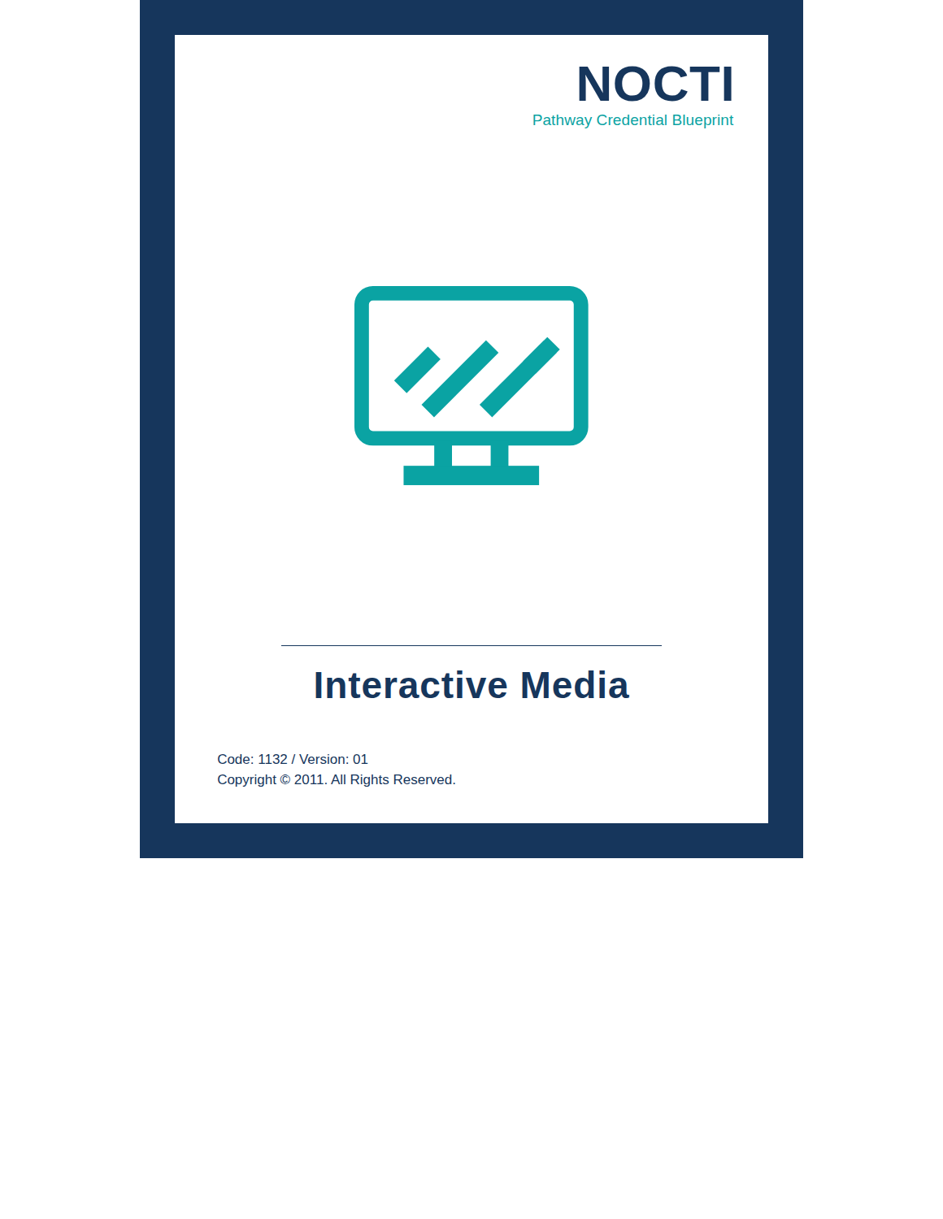NOCTI
Pathway Credential Blueprint
Interactive Media
Code: 1132 / Version: 01
Copyright © 2011. All Rights Reserved.